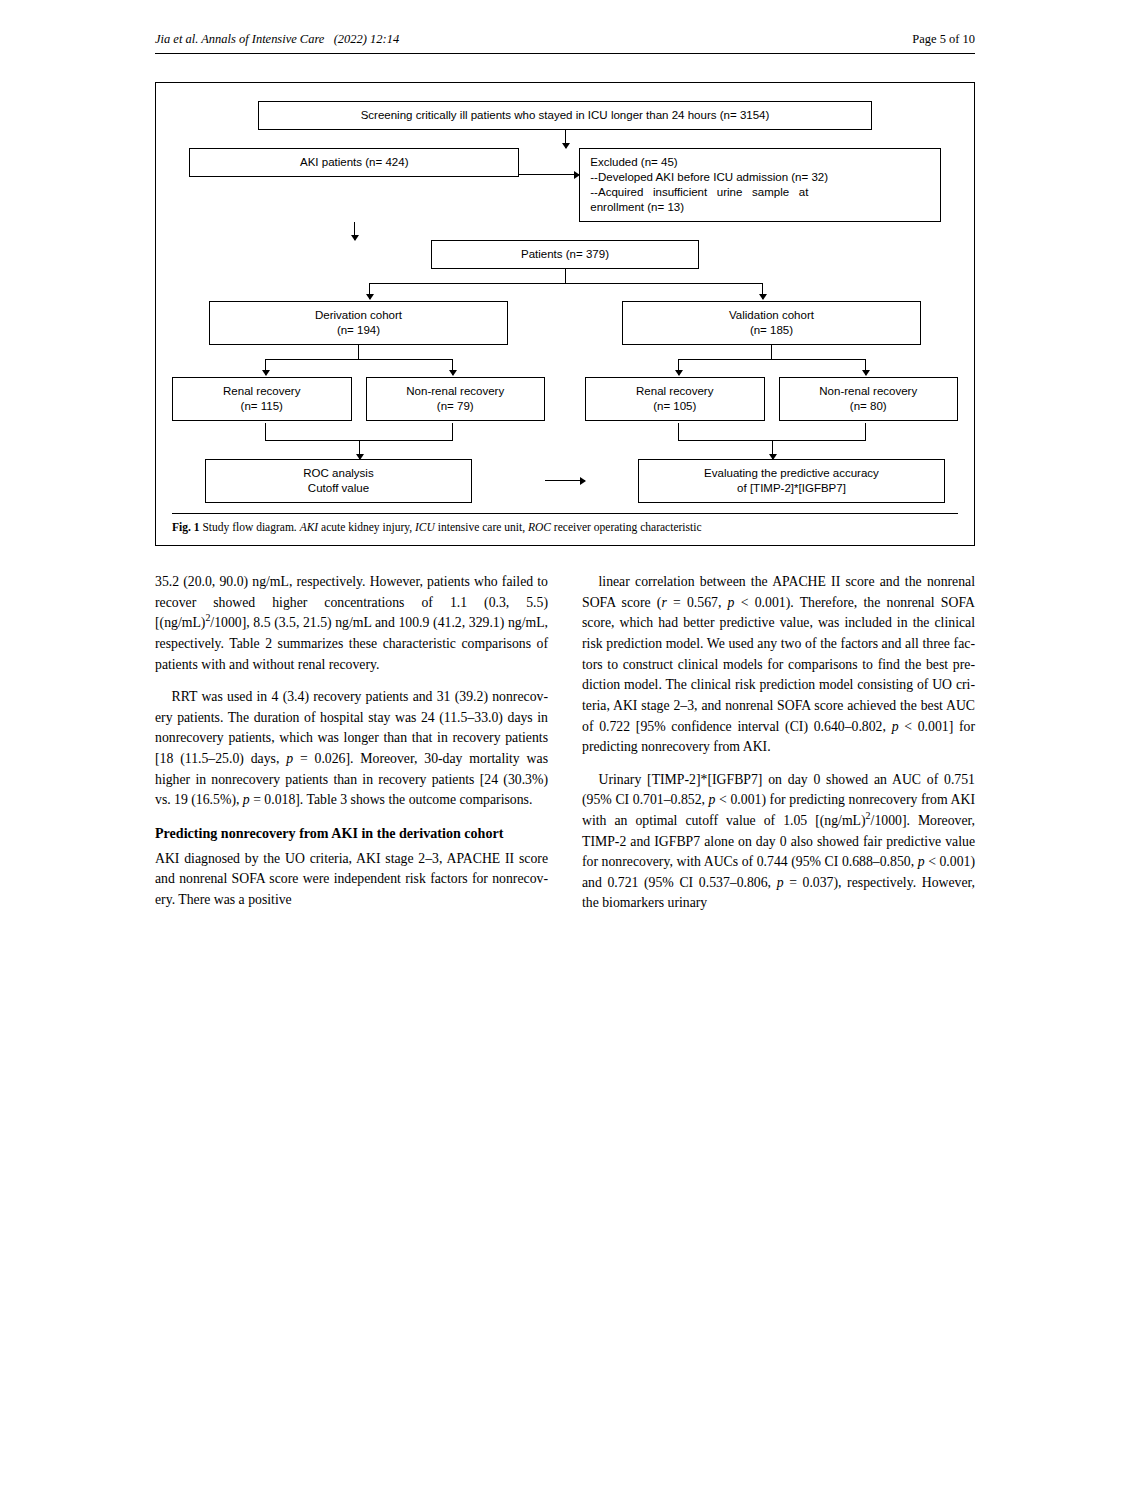Jia et al. Annals of Intensive Care (2022) 12:14
Page 5 of 10
Screening critically ill patients who stayed in ICU longer than 24 hours (n= 3154)
AKI patients (n= 424)
Excluded (n= 45)
--Developed AKI before ICU admission (n= 32)
--Acquired insufficient urine sample at
enrollment (n= 13)
Patients (n= 379)
Derivation cohort
(n= 194)
Renal recovery
(n= 115)
Non-renal recovery
(n= 79)
Validation cohort
(n= 185)
Renal recovery
(n= 105)
Non-renal recovery
(n= 80)
ROC analysis
Cutoff value
Evaluating the predictive accuracy
of [TIMP-2]*[IGFBP7]
Fig. 1 Study flow diagram. AKI acute kidney injury, ICU intensive care unit, ROC receiver operating characteristic
35.2 (20.0, 90.0) ng/mL, respectively. However, patients who failed to recover showed higher concentrations of 1.1 (0.3, 5.5) [(ng/mL)2/1000], 8.5 (3.5, 21.5) ng/mL and 100.9 (41.2, 329.1) ng/mL, respectively. Table 2 summarizes these characteristic comparisons of patients with and without renal recovery.
RRT was used in 4 (3.4) recovery patients and 31 (39.2) nonrecovery patients. The duration of hospital stay was 24 (11.5–33.0) days in nonrecovery patients, which was longer than that in recovery patients [18 (11.5–25.0) days, p = 0.026]. Moreover, 30-day mortality was higher in nonrecovery patients than in recovery patients [24 (30.3%) vs. 19 (16.5%), p = 0.018]. Table 3 shows the outcome comparisons.
Predicting nonrecovery from AKI in the derivation cohort
AKI diagnosed by the UO criteria, AKI stage 2–3, APACHE II score and nonrenal SOFA score were independent risk factors for nonrecovery. There was a positive
linear correlation between the APACHE II score and the nonrenal SOFA score (r = 0.567, p < 0.001). Therefore, the nonrenal SOFA score, which had better predictive value, was included in the clinical risk prediction model. We used any two of the factors and all three factors to construct clinical models for comparisons to find the best prediction model. The clinical risk prediction model consisting of UO criteria, AKI stage 2–3, and nonrenal SOFA score achieved the best AUC of 0.722 [95% confidence interval (CI) 0.640–0.802, p < 0.001] for predicting nonrecovery from AKI.
Urinary [TIMP-2]*[IGFBP7] on day 0 showed an AUC of 0.751 (95% CI 0.701–0.852, p < 0.001) for predicting nonrecovery from AKI with an optimal cutoff value of 1.05 [(ng/mL)2/1000]. Moreover, TIMP-2 and IGFBP7 alone on day 0 also showed fair predictive value for nonrecovery, with AUCs of 0.744 (95% CI 0.688–0.850, p < 0.001) and 0.721 (95% CI 0.537–0.806, p = 0.037), respectively. However, the biomarkers urinary